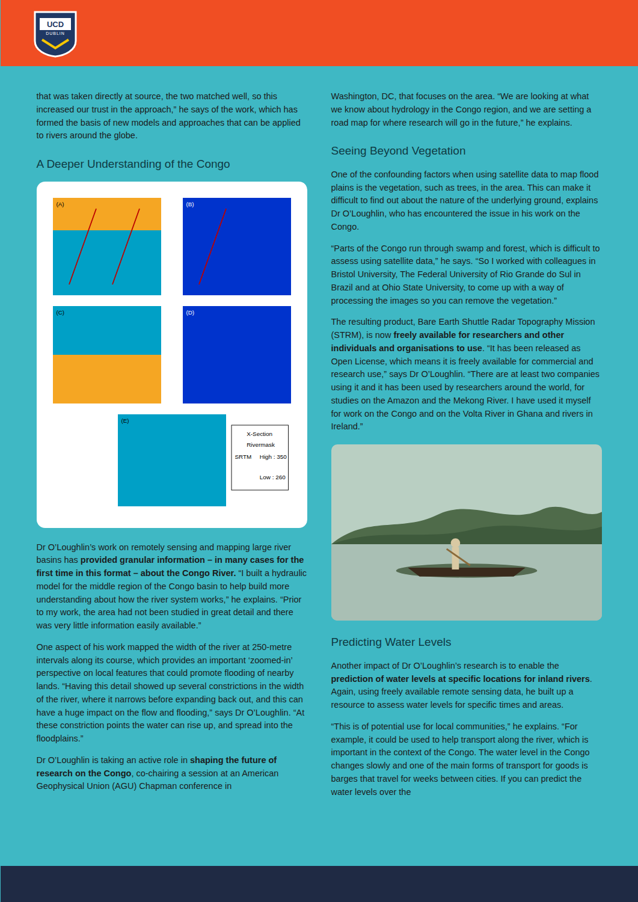UCD DUBLIN
that was taken directly at source, the two matched well, so this increased our trust in the approach,” he says of the work, which has formed the basis of new models and approaches that can be applied to rivers around the globe.
A Deeper Understanding of the Congo
Dr O’Loughlin’s work on remotely sensing and mapping large river basins has provided granular information – in many cases for the first time in this format – about the Congo River. “I built a hydraulic model for the middle region of the Congo basin to help build more understanding about how the river system works,” he explains. “Prior to my work, the area had not been studied in great detail and there was very little information easily available.”
One aspect of his work mapped the width of the river at 250-metre intervals along its course, which provides an important ‘zoomed-in’ perspective on local features that could promote flooding of nearby lands. “Having this detail showed up several constrictions in the width of the river, where it narrows before expanding back out, and this can have a huge impact on the flow and flooding,” says Dr O’Loughlin. “At these constriction points the water can rise up, and spread into the floodplains.”
Dr O’Loughlin is taking an active role in shaping the future of research on the Congo, co-chairing a session at an American Geophysical Union (AGU) Chapman conference in
Washington, DC, that focuses on the area. “We are looking at what we know about hydrology in the Congo region, and we are setting a road map for where research will go in the future,” he explains.
Seeing Beyond Vegetation
One of the confounding factors when using satellite data to map flood plains is the vegetation, such as trees, in the area. This can make it difficult to find out about the nature of the underlying ground, explains Dr O’Loughlin, who has encountered the issue in his work on the Congo.
“Parts of the Congo run through swamp and forest, which is difficult to assess using satellite data,” he says. “So I worked with colleagues in Bristol University, The Federal University of Rio Grande do Sul in Brazil and at Ohio State University, to come up with a way of processing the images so you can remove the vegetation.”
The resulting product, Bare Earth Shuttle Radar Topography Mission (STRM), is now freely available for researchers and other individuals and organisations to use. “It has been released as Open License, which means it is freely available for commercial and research use,” says Dr O’Loughlin. “There are at least two companies using it and it has been used by researchers around the world, for studies on the Amazon and the Mekong River. I have used it myself for work on the Congo and on the Volta River in Ghana and rivers in Ireland.”
Predicting Water Levels
Another impact of Dr O’Loughlin’s research is to enable the prediction of water levels at specific locations for inland rivers. Again, using freely available remote sensing data, he built up a resource to assess water levels for specific times and areas.
“This is of potential use for local communities,” he explains. “For example, it could be used to help transport along the river, which is important in the context of the Congo. The water level in the Congo changes slowly and one of the main forms of transport for goods is barges that travel for weeks between cities. If you can predict the water levels over the